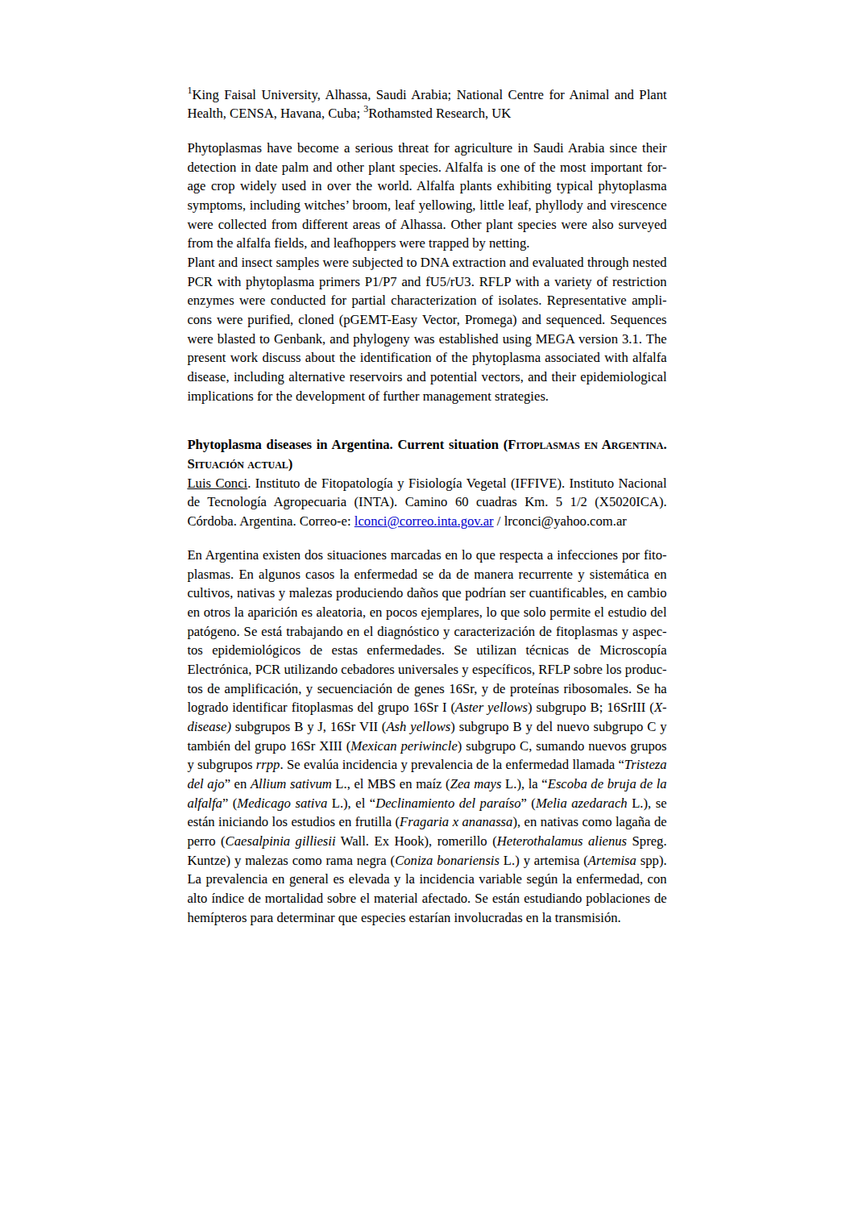1King Faisal University, Alhassa, Saudi Arabia; National Centre for Animal and Plant Health, CENSA, Havana, Cuba; 3Rothamsted Research, UK
Phytoplasmas have become a serious threat for agriculture in Saudi Arabia since their detection in date palm and other plant species. Alfalfa is one of the most important forage crop widely used in over the world. Alfalfa plants exhibiting typical phytoplasma symptoms, including witches’ broom, leaf yellowing, little leaf, phyllody and virescence were collected from different areas of Alhassa. Other plant species were also surveyed from the alfalfa fields, and leafhoppers were trapped by netting.
Plant and insect samples were subjected to DNA extraction and evaluated through nested PCR with phytoplasma primers P1/P7 and fU5/rU3. RFLP with a variety of restriction enzymes were conducted for partial characterization of isolates. Representative amplicons were purified, cloned (pGEMT-Easy Vector, Promega) and sequenced. Sequences were blasted to Genbank, and phylogeny was established using MEGA version 3.1. The present work discuss about the identification of the phytoplasma associated with alfalfa disease, including alternative reservoirs and potential vectors, and their epidemiological implications for the development of further management strategies.
Phytoplasma diseases in Argentina. Current situation (Fitoplasmas en Argentina. Situación actual)
Luis Conci. Instituto de Fitopatología y Fisiología Vegetal (IFFIVE). Instituto Nacional de Tecnología Agropecuaria (INTA). Camino 60 cuadras Km. 5 1/2 (X5020ICA). Córdoba. Argentina. Correo-e: lconci@correo.inta.gov.ar / lrconci@yahoo.com.ar
En Argentina existen dos situaciones marcadas en lo que respecta a infecciones por fitoplasmas. En algunos casos la enfermedad se da de manera recurrente y sistemática en cultivos, nativas y malezas produciendo daños que podrían ser cuantificables, en cambio en otros la aparición es aleatoria, en pocos ejemplares, lo que solo permite el estudio del patógeno. Se está trabajando en el diagnóstico y caracterización de fitoplasmas y aspectos epidemiológicos de estas enfermedades. Se utilizan técnicas de Microscopía Electrónica, PCR utilizando cebadores universales y específicos, RFLP sobre los productos de amplificación, y secuenciación de genes 16Sr, y de proteínas ribosomales. Se ha logrado identificar fitoplasmas del grupo 16Sr I (Aster yellows) subgrupo B; 16SrIII (X-disease) subgrupos B y J, 16Sr VII (Ash yellows) subgrupo B y del nuevo subgrupo C y también del grupo 16Sr XIII (Mexican periwincle) subgrupo C, sumando nuevos grupos y subgrupos rrpp. Se evalúa incidencia y prevalencia de la enfermedad llamada “Tristeza del ajo” en Allium sativum L., el MBS en maíz (Zea mays L.), la “Escoba de bruja de la alfalfa” (Medicago sativa L.), el “Declinamiento del paraíso” (Melia azedarach L.), se están iniciando los estudios en frutilla (Fragaria x ananassa), en nativas como lagaña de perro (Caesalpinia gilliesii Wall. Ex Hook), romerillo (Heterothalamus alienus Spreg. Kuntze) y malezas como rama negra (Coniza bonariensis L.) y artemisa (Artemisa spp). La prevalencia en general es elevada y la incidencia variable según la enfermedad, con alto índice de mortalidad sobre el material afectado. Se están estudiando poblaciones de hemípteros para determinar que especies estarían involucradas en la transmisión.